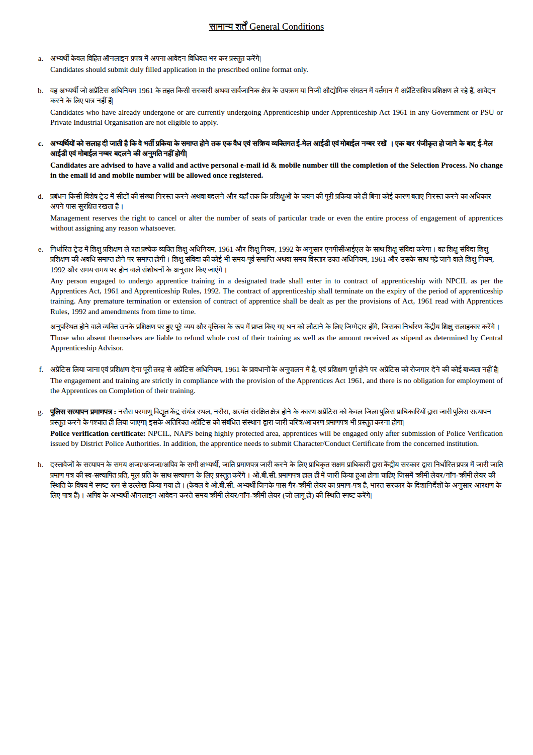सामान्य शर्तें General Conditions
अभ्यर्थी केवल विहित ऑनलाइन प्रपत्र में अपना आवेदन विधिवत भर कर प्रस्तुत करेंगे| Candidates should submit duly filled application in the prescribed online format only.
वह अभ्यर्थी जो अप्रेंटिस अधिनियम 1961 के तहत किसी सरकारी अथवा सार्वजानिक क्षेत्र के उपक्रम या निजी औद्योगिक संगठन में वर्तमान में अप्रेंटिसशिप प्रशिक्षण ले रहे हैं, आवेदन करने के लिए पात्र नहीं हैं| Candidates who have already undergone or are currently undergoing Apprenticeship under Apprenticeship Act 1961 in any Government or PSU or Private Industrial Organisation are not eligible to apply.
अभ्यर्थियों को सलाह दी जाती है कि वे भर्ती प्रकिया के समाप्त होने तक एक वैध एवं सक्रिय व्यक्तिगत ई-मेल आईडी एवं मोबाईल नम्बर रखें । एक बार पंजीकृत हो जाने के बाद ई-मेल आईडी एवं मोबाईल नम्बर बदलने की अनुमति नहीं होगी| Candidates are advised to have a valid and active personal e-mail id & mobile number till the completion of the Selection Process. No change in the email id and mobile number will be allowed once registered.
प्रबंधन किसी विशेष ट्रेड में सीटों की संख्या निरस्त करने अथवा बदलने और यहाँ तक कि प्रशिक्षुओं के चयन की पूरी प्रकिया को ही बिना कोई कारण बताए निरस्त करने का अधिकार अपने पास सुरक्षित रखता है। Management reserves the right to cancel or alter the number of seats of particular trade or even the entire process of engagement of apprentices without assigning any reason whatsoever.
निर्धारित ट्रेड में शिक्षु प्रशिक्षण ले रहा प्रत्येक व्यक्ति शिक्षु अधिनियम, 1961 और शिक्षु नियम, 1992 के अनुसार एनपीसीआईएल के साथ शिक्षु संविदा करेगा। वह शिक्षु संविदा शिक्षु प्रशिक्षण की अवधि समाप्त होने पर समाप्त होगी। शिक्षु संविदा की कोई भी समय-पूर्व समाप्ति अथवा समय विस्तार उक्त अधिनियम, 1961 और उसके साथ पढ़े जाने वाले शिक्षु नियम, 1992 और समय समय पर होन वाले संशोधनों के अनुसार किए जाएंगे। Any person engaged to undergo apprentice training in a designated trade shall enter in to contract of apprenticeship with NPCIL as per the Apprentices Act, 1961 and Apprenticeship Rules, 1992. The contract of apprenticeship shall terminate on the expiry of the period of apprenticeship training. Any premature termination or extension of contract of apprentice shall be dealt as per the provisions of Act, 1961 read with Apprentices Rules, 1992 and amendments from time to time. अनुपस्थित होने वाले व्यक्ति उनके प्रशिक्षण पर हुए पूरे व्यय और वृत्तिका के रूप में प्राप्त किए गए धन को लौटाने के लिए जिम्मेदार होंगे, जिसका निर्धारण केंद्रीय शिक्षु सलाहकार करेंगे। Those who absent themselves are liable to refund whole cost of their training as well as the amount received as stipend as determined by Central Apprenticeship Advisor.
अप्रेंटिस लिया जाना एवं प्रशिक्षण देना पूरी तरह से अप्रेंटिस अधिनियम, 1961 के प्रावधानों के अनुपालन में है, एवं प्रशिक्षण पूर्ण होने पर अप्रेंटिस को रोजगार देने की कोई बाध्यता नहीं है| The engagement and training are strictly in compliance with the provision of the Apprentices Act 1961, and there is no obligation for employment of the Apprentices on Completion of their training.
पुलिस सत्यापन प्रमाणपत्र : नरौरा परमाणु विद्युत केंद्र संयंत्र स्थल, नरौरा, अत्यंत संरक्षित क्षेत्र होने के कारण अप्रेंटिस को केवल जिला पुलिस प्राधिकारियों द्वारा जारी पुलिस सत्यापन प्रस्तुत करने के पश्चात ही लिया जाएगा| इसके अतिरिक्त अप्रेंटिस को संबंधित संस्थान द्वारा जारी चरित्र/आचरण प्रमाणपत्र भी प्रस्तुत करना होगा| Police verification certificate: NPCIL, NAPS being highly protected area, apprentices will be engaged only after submission of Police Verification issued by District Police Authorities. In addition, the apprentice needs to submit Character/Conduct Certificate from the concerned institution.
दस्तावेजों के सत्यापन के समय अजा/अजजा/अपिव के सभी अभ्यर्थी, जाति प्रमाणपत्र जारी करने के लिए प्राधिकृत सक्षम प्राधिकारी द्वारा केंद्रीय सरकार द्वारा निर्धारित प्रपत्र में जारी जाति प्रमाण पत्र की स्व-सत्यापित प्रति, मूल प्रति के साथ सत्यापन के लिए प्रस्तुत करेंगे। ओ.बी.सी. प्रमाणपत्र हाल ही में जारी किया हुआ होना चाहिए जिसमें क्रीमी लेयर/नॉन-क्रीमी लेयर की स्थिति के विषय में स्पष्ट रूप से उल्लेख किया गया हो। (केवल वे ओ.बी.सी. अभ्यर्थी जिनके पास गैर-क्रीमी लेयर का प्रमाण-पत्र है, भारत सरकार के दिशानिर्देशों के अनुसार आरक्षण के लिए पात्र हैं)। अपिव के अभ्यर्थी ऑनलाइन आवेदन करते समय क्रीमी लेयर/नॉन-क्रीमी लेयर (जो लागू हो) की स्थिति स्पष्ट करेंगे|